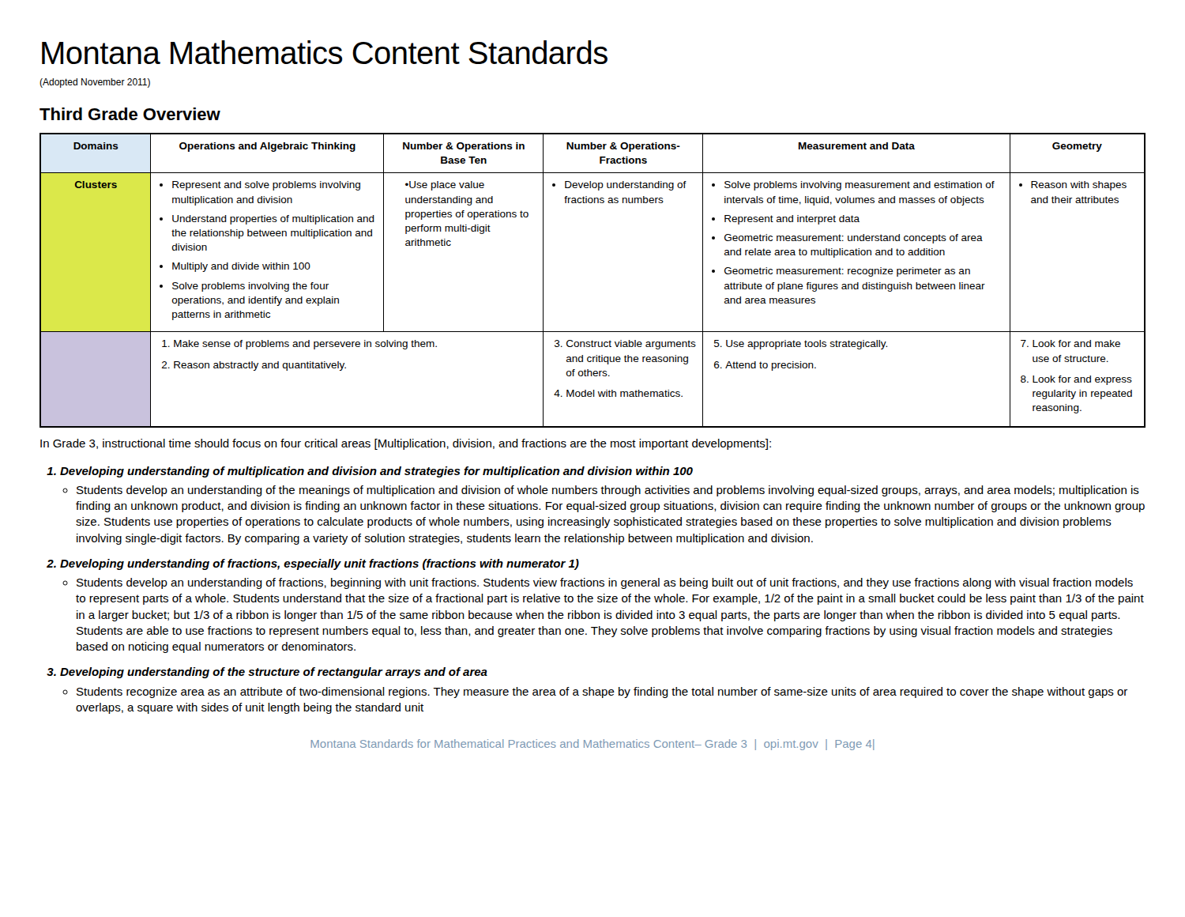Montana Mathematics Content Standards
(Adopted November 2011)
Third Grade Overview
| Domains | Operations and Algebraic Thinking | Number & Operations in Base Ten | Number & Operations-Fractions | Measurement and Data | Geometry |
| Clusters | Represent and solve problems involving multiplication and division Understand properties of multiplication and the relationship between multiplication and division Multiply and divide within 100 Solve problems involving the four operations, and identify and explain patterns in arithmetic | •Use place value understanding and properties of operations to perform multi-digit arithmetic | Develop understanding of fractions as numbers | Solve problems involving measurement and estimation of intervals of time, liquid, volumes and masses of objects Represent and interpret data Geometric measurement: understand concepts of area and relate area to multiplication and to addition Geometric measurement: recognize perimeter as an attribute of plane figures and distinguish between linear and area measures | Reason with shapes and their attributes |
| | Make sense of problems and persevere in solving them. Reason abstractly and quantitatively. | Construct viable arguments and critique the reasoning of others. Model with mathematics. | Use appropriate tools strategically. Attend to precision. | Look for and make use of structure. Look for and express regularity in repeated reasoning. |
In Grade 3, instructional time should focus on four critical areas [Multiplication, division, and fractions are the most important developments]:
Developing understanding of multiplication and division and strategies for multiplication and division within 100
Students develop an understanding of the meanings of multiplication and division of whole numbers through activities and problems involving equal-sized groups, arrays, and area models; multiplication is finding an unknown product, and division is finding an unknown factor in these situations. For equal-sized group situations, division can require finding the unknown number of groups or the unknown group size. Students use properties of operations to calculate products of whole numbers, using increasingly sophisticated strategies based on these properties to solve multiplication and division problems involving single-digit factors. By comparing a variety of solution strategies, students learn the relationship between multiplication and division.
Developing understanding of fractions, especially unit fractions (fractions with numerator 1)
Students develop an understanding of fractions, beginning with unit fractions. Students view fractions in general as being built out of unit fractions, and they use fractions along with visual fraction models to represent parts of a whole. Students understand that the size of a fractional part is relative to the size of the whole. For example, 1/2 of the paint in a small bucket could be less paint than 1/3 of the paint in a larger bucket; but 1/3 of a ribbon is longer than 1/5 of the same ribbon because when the ribbon is divided into 3 equal parts, the parts are longer than when the ribbon is divided into 5 equal parts. Students are able to use fractions to represent numbers equal to, less than, and greater than one. They solve problems that involve comparing fractions by using visual fraction models and strategies based on noticing equal numerators or denominators.
Developing understanding of the structure of rectangular arrays and of area
Students recognize area as an attribute of two-dimensional regions. They measure the area of a shape by finding the total number of same-size units of area required to cover the shape without gaps or overlaps, a square with sides of unit length being the standard unit
Montana Standards for Mathematical Practices and Mathematics Content– Grade 3 | opi.mt.gov | Page 4|